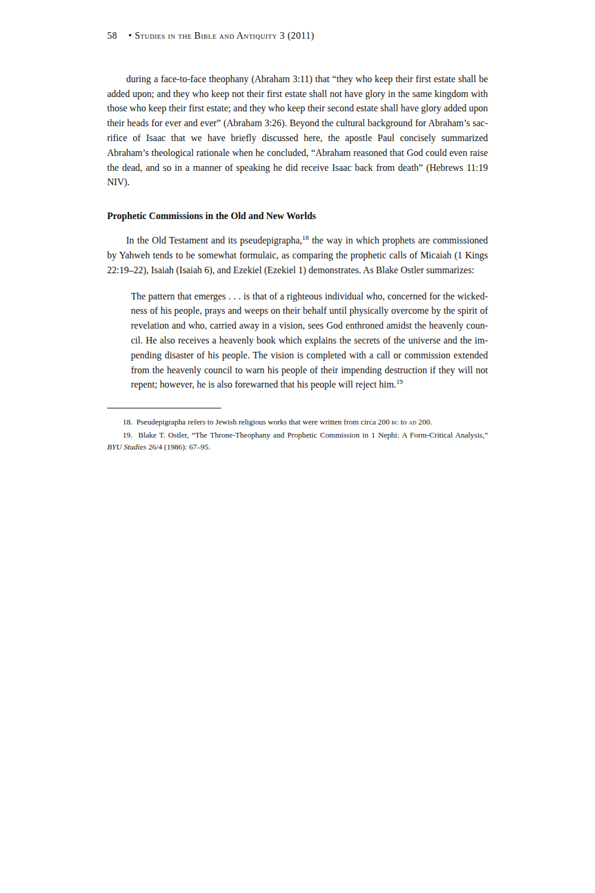58 • Studies in the Bible and Antiquity 3 (2011)
during a face-to-face theophany (Abraham 3:11) that “they who keep their first estate shall be added upon; and they who keep not their first estate shall not have glory in the same kingdom with those who keep their first estate; and they who keep their second estate shall have glory added upon their heads for ever and ever” (Abraham 3:26). Beyond the cultural background for Abraham’s sacrifice of Isaac that we have briefly discussed here, the apostle Paul concisely summarized Abraham’s theological rationale when he concluded, “Abraham reasoned that God could even raise the dead, and so in a manner of speaking he did receive Isaac back from death” (Hebrews 11:19 NIV).
Prophetic Commissions in the Old and New Worlds
In the Old Testament and its pseudepigrapha,18 the way in which prophets are commissioned by Yahweh tends to be somewhat formulaic, as comparing the prophetic calls of Micaiah (1 Kings 22:19–22), Isaiah (Isaiah 6), and Ezekiel (Ezekiel 1) demonstrates. As Blake Ostler summarizes:
The pattern that emerges . . . is that of a righteous individual who, concerned for the wickedness of his people, prays and weeps on their behalf until physically overcome by the spirit of revelation and who, carried away in a vision, sees God enthroned amidst the heavenly council. He also receives a heavenly book which explains the secrets of the universe and the impending disaster of his people. The vision is completed with a call or commission extended from the heavenly council to warn his people of their impending destruction if they will not repent; however, he is also forewarned that his people will reject him.19
18. Pseudepigrapha refers to Jewish religious works that were written from circa 200 bc to ad 200.
19. Blake T. Ostler, “The Throne-Theophany and Prophetic Commission in 1 Nephi: A Form-Critical Analysis,” BYU Studies 26/4 (1986): 67–95.